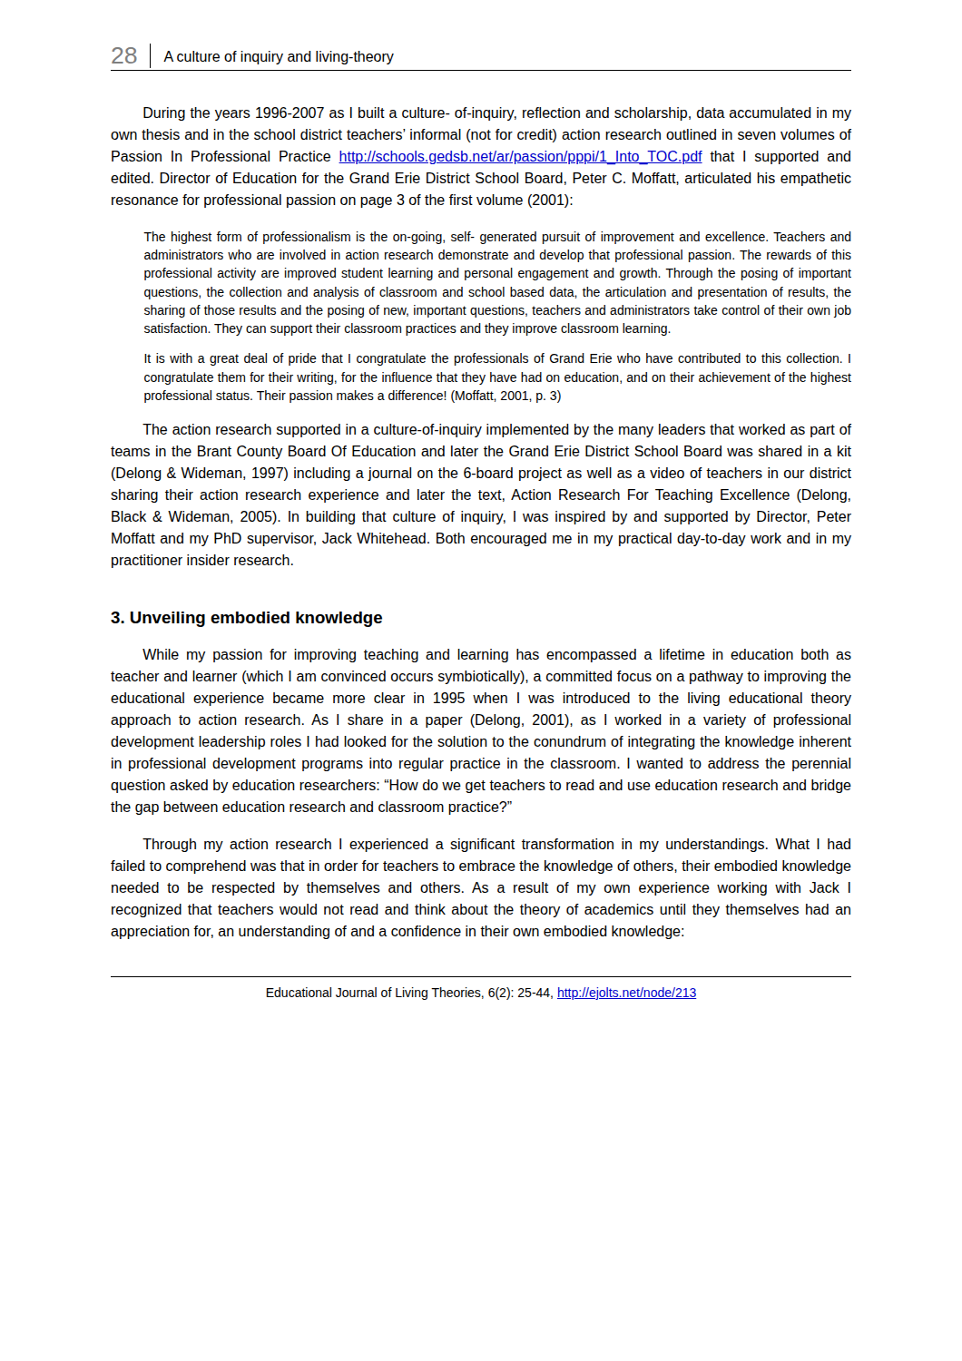28
A culture of inquiry and living-theory
During the years 1996-2007 as I built a culture- of-inquiry, reflection and scholarship, data accumulated in my own thesis and in the school district teachers’ informal (not for credit) action research outlined in seven volumes of Passion In Professional Practice http://schools.gedsb.net/ar/passion/pppi/1_Into_TOC.pdf that I supported and edited. Director of Education for the Grand Erie District School Board, Peter C. Moffatt, articulated his empathetic resonance for professional passion on page 3 of the first volume (2001):
The highest form of professionalism is the on-going, self- generated pursuit of improvement and excellence. Teachers and administrators who are involved in action research demonstrate and develop that professional passion. The rewards of this professional activity are improved student learning and personal engagement and growth. Through the posing of important questions, the collection and analysis of classroom and school based data, the articulation and presentation of results, the sharing of those results and the posing of new, important questions, teachers and administrators take control of their own job satisfaction. They can support their classroom practices and they improve classroom learning.
It is with a great deal of pride that I congratulate the professionals of Grand Erie who have contributed to this collection. I congratulate them for their writing, for the influence that they have had on education, and on their achievement of the highest professional status. Their passion makes a difference! (Moffatt, 2001, p. 3)
The action research supported in a culture-of-inquiry implemented by the many leaders that worked as part of teams in the Brant County Board Of Education and later the Grand Erie District School Board was shared in a kit (Delong & Wideman, 1997) including a journal on the 6-board project as well as a video of teachers in our district sharing their action research experience and later the text, Action Research For Teaching Excellence (Delong, Black & Wideman, 2005). In building that culture of inquiry, I was inspired by and supported by Director, Peter Moffatt and my PhD supervisor, Jack Whitehead. Both encouraged me in my practical day-to-day work and in my practitioner insider research.
3. Unveiling embodied knowledge
While my passion for improving teaching and learning has encompassed a lifetime in education both as teacher and learner (which I am convinced occurs symbiotically), a committed focus on a pathway to improving the educational experience became more clear in 1995 when I was introduced to the living educational theory approach to action research. As I share in a paper (Delong, 2001), as I worked in a variety of professional development leadership roles I had looked for the solution to the conundrum of integrating the knowledge inherent in professional development programs into regular practice in the classroom. I wanted to address the perennial question asked by education researchers: “How do we get teachers to read and use education research and bridge the gap between education research and classroom practice?”
Through my action research I experienced a significant transformation in my understandings. What I had failed to comprehend was that in order for teachers to embrace the knowledge of others, their embodied knowledge needed to be respected by themselves and others. As a result of my own experience working with Jack I recognized that teachers would not read and think about the theory of academics until they themselves had an appreciation for, an understanding of and a confidence in their own embodied knowledge:
Educational Journal of Living Theories, 6(2): 25-44, http://ejolts.net/node/213